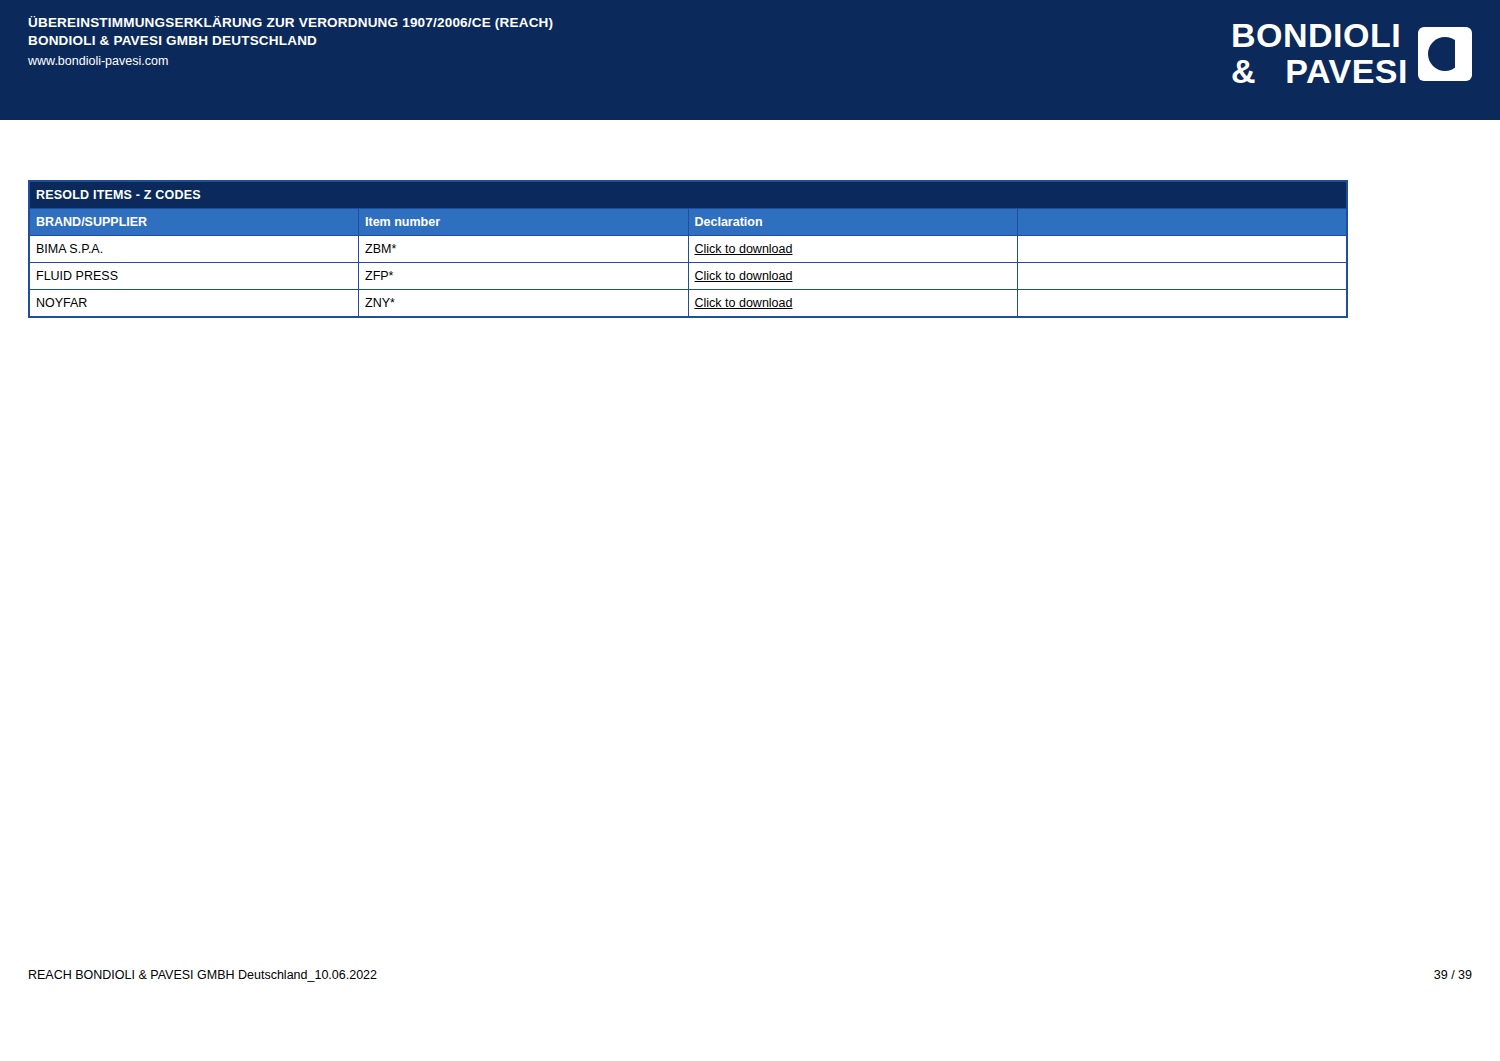ÜBEREINSTIMMUNGSERKLÄRUNG ZUR VERORDNUNG 1907/2006/CE (REACH)
BONDIOLI & PAVESI GMBH DEUTSCHLAND
www.bondioli-pavesi.com
BONDIOLI
&PAVESI
| RESOLD ITEMS - Z CODES |
| BRAND/SUPPLIER | Item number | Declaration | |
| BIMA S.P.A. | ZBM* | Click to download | |
| FLUID PRESS | ZFP* | Click to download | |
| NOYFAR | ZNY* | Click to download | |
REACH BONDIOLI & PAVESI GMBH Deutschland_10.06.2022
39 / 39